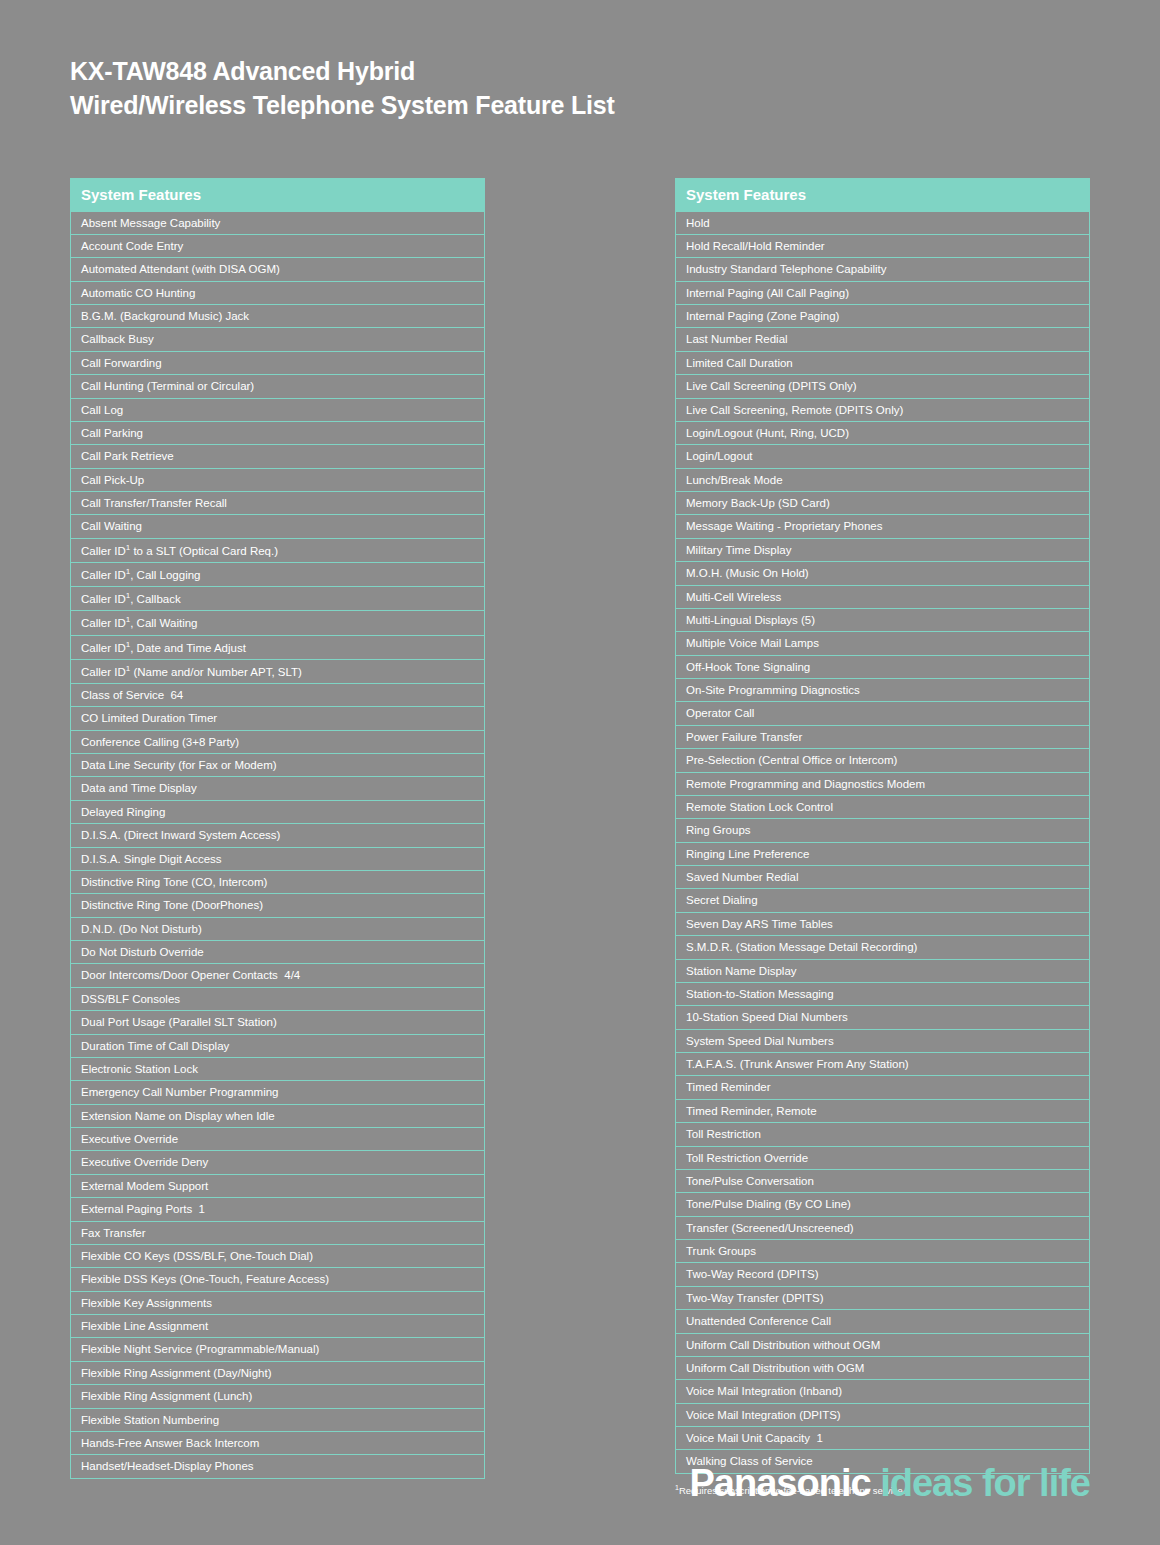KX-TAW848 Advanced Hybrid
Wired/Wireless Telephone System Feature List
System Features
| Absent Message Capability |
| Account Code Entry |
| Automated Attendant (with DISA OGM) |
| Automatic CO Hunting |
| B.G.M. (Background Music) Jack |
| Callback Busy |
| Call Forwarding |
| Call Hunting (Terminal or Circular) |
| Call Log |
| Call Parking |
| Call Park Retrieve |
| Call Pick-Up |
| Call Transfer/Transfer Recall |
| Call Waiting |
| Caller ID 1 to a SLT (Optical Card Req.) |
| Caller ID 1 , Call Logging |
| Caller ID 1 , Callback |
| Caller ID 1 , Call Waiting |
| Caller ID 1 , Date and Time Adjust |
| Caller ID 1 (Name and/or Number APT, SLT) |
| Class of Service 64 |
| CO Limited Duration Timer |
| Conference Calling (3+8 Party) |
| Data Line Security (for Fax or Modem) |
| Data and Time Display |
| Delayed Ringing |
| D.I.S.A. (Direct Inward System Access) |
| D.I.S.A. Single Digit Access |
| Distinctive Ring Tone (CO, Intercom) |
| Distinctive Ring Tone (DoorPhones) |
| D.N.D. (Do Not Disturb) |
| Do Not Disturb Override |
| Door Intercoms/Door Opener Contacts 4/4 |
| DSS/BLF Consoles |
| Dual Port Usage (Parallel SLT Station) |
| Duration Time of Call Display |
| Electronic Station Lock |
| Emergency Call Number Programming |
| Extension Name on Display when Idle |
| Executive Override |
| Executive Override Deny |
| External Modem Support |
| External Paging Ports 1 |
| Fax Transfer |
| Flexible CO Keys (DSS/BLF, One-Touch Dial) |
| Flexible DSS Keys (One-Touch, Feature Access) |
| Flexible Key Assignments |
| Flexible Line Assignment |
| Flexible Night Service (Programmable/Manual) |
| Flexible Ring Assignment (Day/Night) |
| Flexible Ring Assignment (Lunch) |
| Flexible Station Numbering |
| Hands-Free Answer Back Intercom |
| Handset/Headset-Display Phones |
System Features
| Hold |
| Hold Recall/Hold Reminder |
| Industry Standard Telephone Capability |
| Internal Paging (All Call Paging) |
| Internal Paging (Zone Paging) |
| Last Number Redial |
| Limited Call Duration |
| Live Call Screening (DPITS Only) |
| Live Call Screening, Remote (DPITS Only) |
| Login/Logout (Hunt, Ring, UCD) |
| Login/Logout |
| Lunch/Break Mode |
| Memory Back-Up (SD Card) |
| Message Waiting - Proprietary Phones |
| Military Time Display |
| M.O.H. (Music On Hold) |
| Multi-Cell Wireless |
| Multi-Lingual Displays (5) |
| Multiple Voice Mail Lamps |
| Off-Hook Tone Signaling |
| On-Site Programming Diagnostics |
| Operator Call |
| Power Failure Transfer |
| Pre-Selection (Central Office or Intercom) |
| Remote Programming and Diagnostics Modem |
| Remote Station Lock Control |
| Ring Groups |
| Ringing Line Preference |
| Saved Number Redial |
| Secret Dialing |
| Seven Day ARS Time Tables |
| S.M.D.R. (Station Message Detail Recording) |
| Station Name Display |
| Station-to-Station Messaging |
| 10-Station Speed Dial Numbers |
| System Speed Dial Numbers |
| T.A.F.A.S. (Trunk Answer From Any Station) |
| Timed Reminder |
| Timed Reminder, Remote |
| Toll Restriction |
| Toll Restriction Override |
| Tone/Pulse Conversation |
| Tone/Pulse Dialing (By CO Line) |
| Transfer (Screened/Unscreened) |
| Trunk Groups |
| Two-Way Record (DPITS) |
| Two-Way Transfer (DPITS) |
| Unattended Conference Call |
| Uniform Call Distribution without OGM |
| Uniform Call Distribution with OGM |
| Voice Mail Integration (Inband) |
| Voice Mail Integration (DPITS) |
| Voice Mail Unit Capacity 1 |
| Walking Class of Service |
1Requires subscription to fee-based telephone service.
Panasonic ideas for life